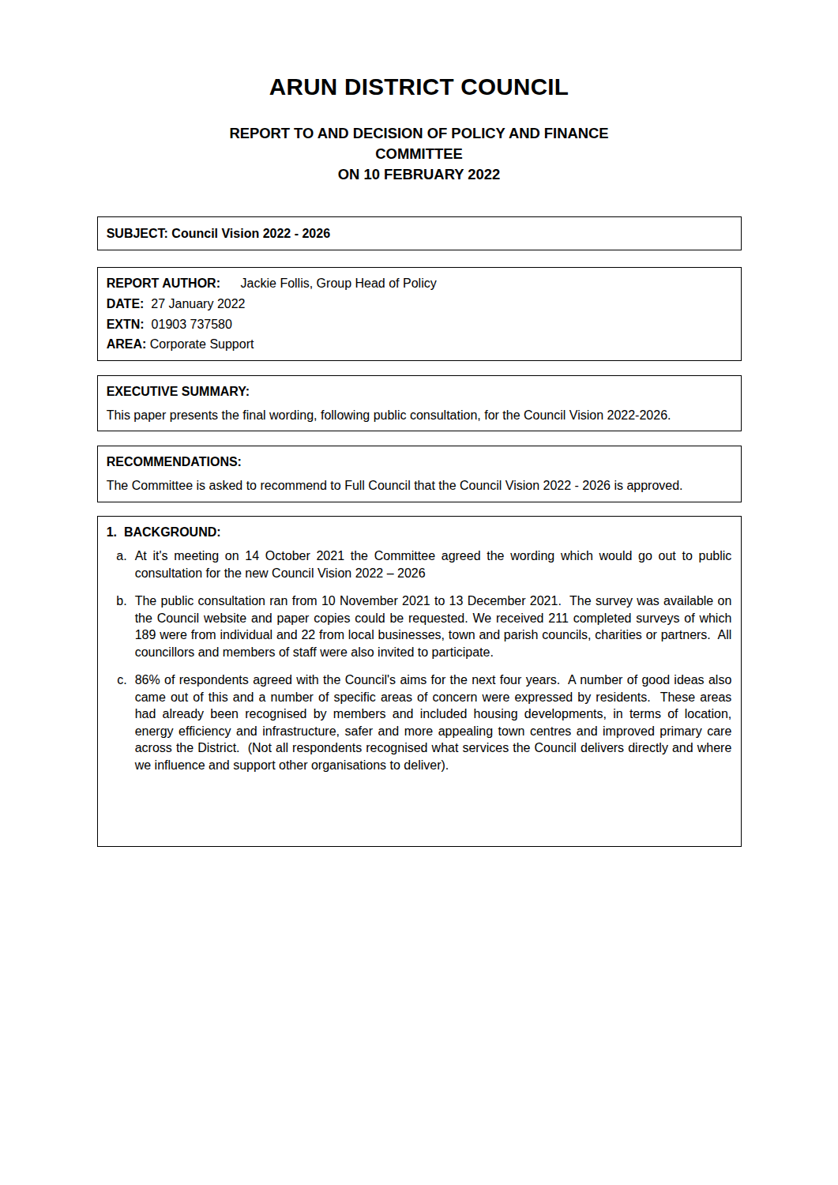ARUN DISTRICT COUNCIL
REPORT TO AND DECISION OF POLICY AND FINANCE
COMMITTEE
ON 10 FEBRUARY 2022
SUBJECT: Council Vision 2022 - 2026
REPORT AUTHOR: Jackie Follis, Group Head of Policy
DATE: 27 January 2022
EXTN: 01903 737580
AREA: Corporate Support
EXECUTIVE SUMMARY:
This paper presents the final wording, following public consultation, for the Council Vision 2022-2026.
RECOMMENDATIONS:
The Committee is asked to recommend to Full Council that the Council Vision 2022 - 2026 is approved.
1. BACKGROUND:
At it's meeting on 14 October 2021 the Committee agreed the wording which would go out to public consultation for the new Council Vision 2022 – 2026
The public consultation ran from 10 November 2021 to 13 December 2021. The survey was available on the Council website and paper copies could be requested. We received 211 completed surveys of which 189 were from individual and 22 from local businesses, town and parish councils, charities or partners. All councillors and members of staff were also invited to participate.
86% of respondents agreed with the Council's aims for the next four years. A number of good ideas also came out of this and a number of specific areas of concern were expressed by residents. These areas had already been recognised by members and included housing developments, in terms of location, energy efficiency and infrastructure, safer and more appealing town centres and improved primary care across the District. (Not all respondents recognised what services the Council delivers directly and where we influence and support other organisations to deliver).